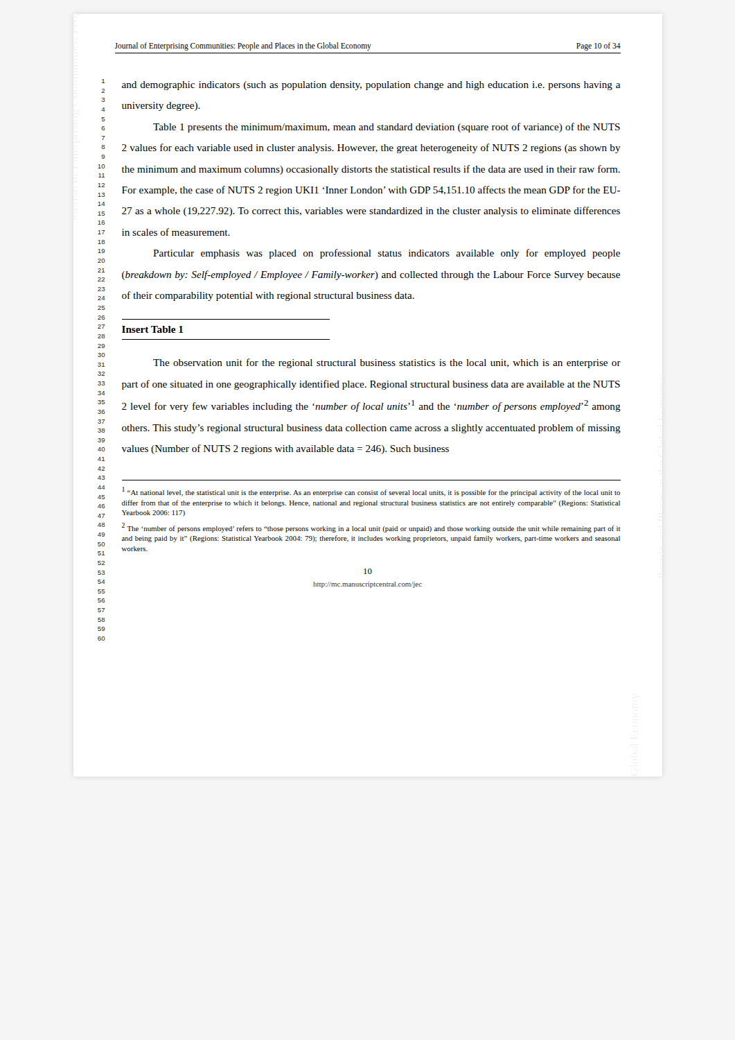erprising Communities Journal of Enterprising Communities: People and Places in the Global Economy People and Places in the Global Economy Global Economy
Journal of Enterprising Communities: People and Places in the Global Economy
Page 10 of 34
1
2
3
4
5
6
7
8
9
10
11
12
13
14
15
16
17
18
19
20
21
22
23
24
25
26
27
28
29
30
31
32
33
34
35
36
37
38
39
40
41
42
43
44
45
46
47
48
49
50
51
52
53
54
55
56
57
58
59
60
and demographic indicators (such as population density, population change and high education i.e. persons having a university degree).
Table 1 presents the minimum/maximum, mean and standard deviation (square root of variance) of the NUTS 2 values for each variable used in cluster analysis. However, the great heterogeneity of NUTS 2 regions (as shown by the minimum and maximum columns) occasionally distorts the statistical results if the data are used in their raw form. For example, the case of NUTS 2 region UKI1 ‘Inner London’ with GDP 54,151.10 affects the mean GDP for the EU-27 as a whole (19,227.92). To correct this, variables were standardized in the cluster analysis to eliminate differences in scales of measurement.
Particular emphasis was placed on professional status indicators available only for employed people (breakdown by: Self-employed / Employee / Family-worker) and collected through the Labour Force Survey because of their comparability potential with regional structural business data.
Insert Table 1
The observation unit for the regional structural business statistics is the local unit, which is an enterprise or part of one situated in one geographically identified place. Regional structural business data are available at the NUTS 2 level for very few variables including the ‘number of local units’1 and the ‘number of persons employed’2 among others. This study’s regional structural business data collection came across a slightly accentuated problem of missing values (Number of NUTS 2 regions with available data = 246). Such business
1 “At national level, the statistical unit is the enterprise. As an enterprise can consist of several local units, it is possible for the principal activity of the local unit to differ from that of the enterprise to which it belongs. Hence, national and regional structural business statistics are not entirely comparable” (Regions: Statistical Yearbook 2006: 117)
2 The ‘number of persons employed’ refers to “those persons working in a local unit (paid or unpaid) and those working outside the unit while remaining part of it and being paid by it” (Regions: Statistical Yearbook 2004: 79); therefore, it includes working proprietors, unpaid family workers, part-time workers and seasonal workers.
10
http://mc.manuscriptcentral.com/jec